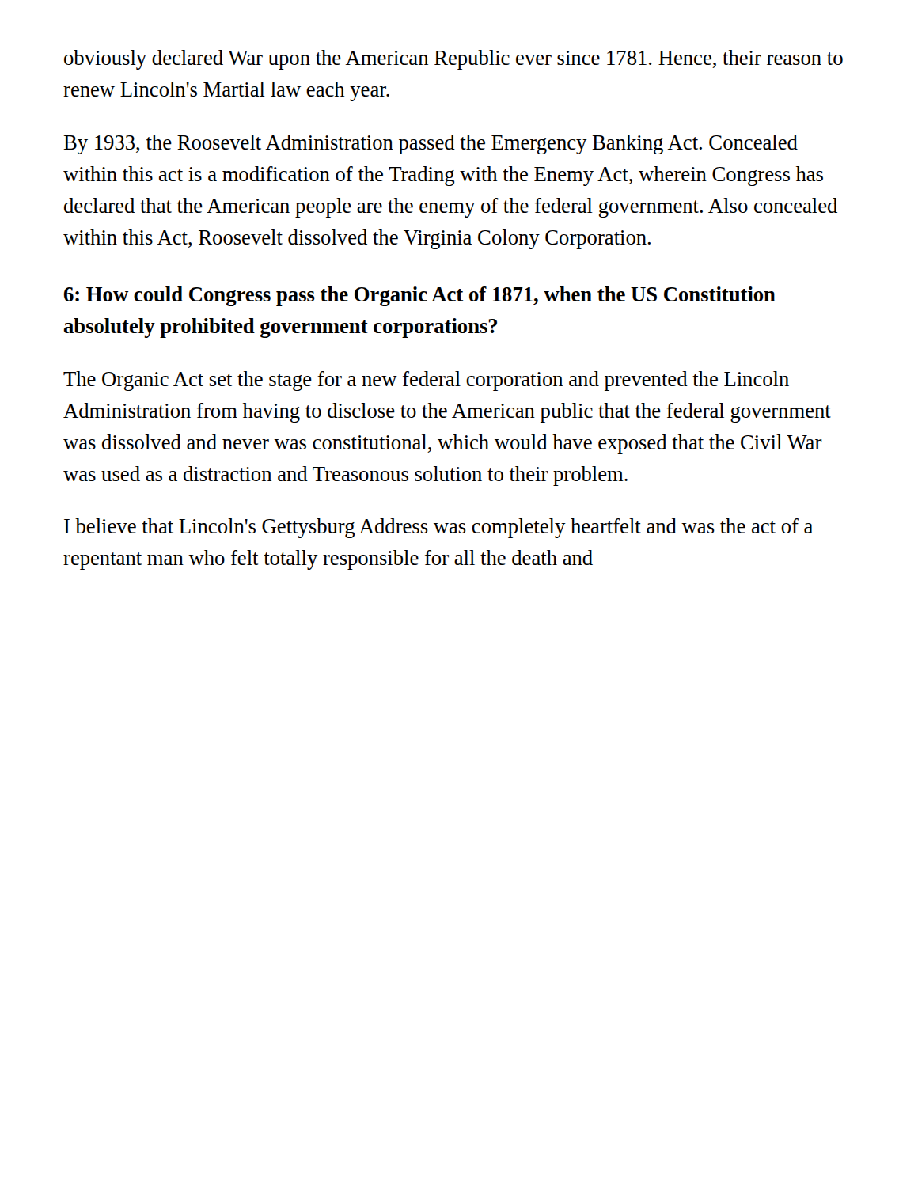obviously declared War upon the American Republic ever since 1781. Hence, their reason to renew Lincoln's Martial law each year.
By 1933, the Roosevelt Administration passed the Emergency Banking Act. Concealed within this act is a modification of the Trading with the Enemy Act, wherein Congress has declared that the American people are the enemy of the federal government. Also concealed within this Act, Roosevelt dissolved the Virginia Colony Corporation.
6: How could Congress pass the Organic Act of 1871, when the US Constitution absolutely prohibited government corporations?
The Organic Act set the stage for a new federal corporation and prevented the Lincoln Administration from having to disclose to the American public that the federal government was dissolved and never was constitutional, which would have exposed that the Civil War was used as a distraction and Treasonous solution to their problem.
I believe that Lincoln's Gettysburg Address was completely heartfelt and was the act of a repentant man who felt totally responsible for all the death and